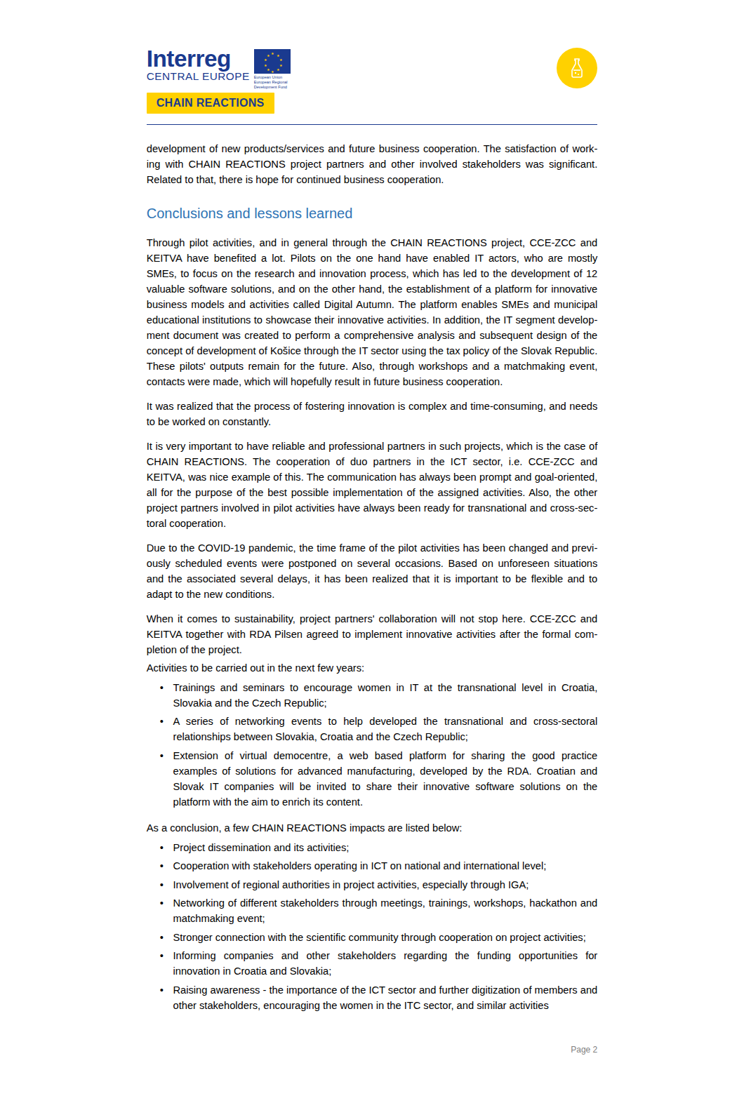Interreg CENTRAL EUROPE
★ ★ ★ ★ ★ ★ ★ ★ ★ ★
European Union
European Regional
Development Fund
CHAIN REACTIONS
development of new products/services and future business cooperation. The satisfaction of working with CHAIN REACTIONS project partners and other involved stakeholders was significant. Related to that, there is hope for continued business cooperation.
Conclusions and lessons learned
Through pilot activities, and in general through the CHAIN REACTIONS project, CCE-ZCC and KEITVA have benefited a lot. Pilots on the one hand have enabled IT actors, who are mostly SMEs, to focus on the research and innovation process, which has led to the development of 12 valuable software solutions, and on the other hand, the establishment of a platform for innovative business models and activities called Digital Autumn. The platform enables SMEs and municipal educational institutions to showcase their innovative activities. In addition, the IT segment development document was created to perform a comprehensive analysis and subsequent design of the concept of development of Košice through the IT sector using the tax policy of the Slovak Republic. These pilots' outputs remain for the future. Also, through workshops and a matchmaking event, contacts were made, which will hopefully result in future business cooperation.
It was realized that the process of fostering innovation is complex and time-consuming, and needs to be worked on constantly.
It is very important to have reliable and professional partners in such projects, which is the case of CHAIN REACTIONS. The cooperation of duo partners in the ICT sector, i.e. CCE-ZCC and KEITVA, was nice example of this. The communication has always been prompt and goal-oriented, all for the purpose of the best possible implementation of the assigned activities. Also, the other project partners involved in pilot activities have always been ready for transnational and cross-sectoral cooperation.
Due to the COVID-19 pandemic, the time frame of the pilot activities has been changed and previously scheduled events were postponed on several occasions. Based on unforeseen situations and the associated several delays, it has been realized that it is important to be flexible and to adapt to the new conditions.
When it comes to sustainability, project partners' collaboration will not stop here. CCE-ZCC and KEITVA together with RDA Pilsen agreed to implement innovative activities after the formal completion of the project.
Activities to be carried out in the next few years:
Trainings and seminars to encourage women in IT at the transnational level in Croatia, Slovakia and the Czech Republic;
A series of networking events to help developed the transnational and cross-sectoral relationships between Slovakia, Croatia and the Czech Republic;
Extension of virtual democentre, a web based platform for sharing the good practice examples of solutions for advanced manufacturing, developed by the RDA. Croatian and Slovak IT companies will be invited to share their innovative software solutions on the platform with the aim to enrich its content.
As a conclusion, a few CHAIN REACTIONS impacts are listed below:
Project dissemination and its activities;
Cooperation with stakeholders operating in ICT on national and international level;
Involvement of regional authorities in project activities, especially through IGA;
Networking of different stakeholders through meetings, trainings, workshops, hackathon and matchmaking event;
Stronger connection with the scientific community through cooperation on project activities;
Informing companies and other stakeholders regarding the funding opportunities for innovation in Croatia and Slovakia;
Raising awareness - the importance of the ICT sector and further digitization of members and other stakeholders, encouraging the women in the ITC sector, and similar activities
Page 2